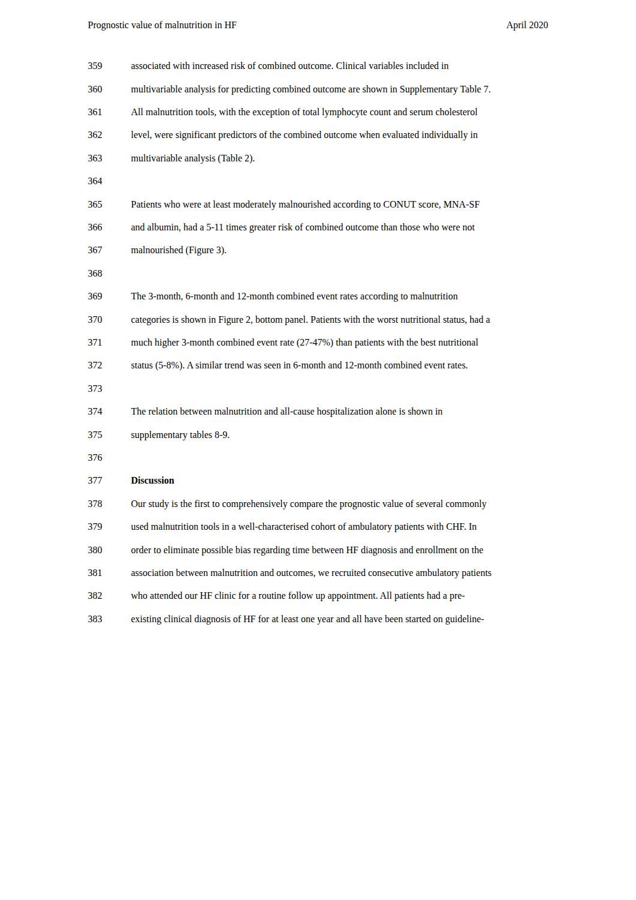Prognostic value of malnutrition in HF April 2020
associated with increased risk of combined outcome. Clinical variables included in
multivariable analysis for predicting combined outcome are shown in Supplementary Table 7.
All malnutrition tools, with the exception of total lymphocyte count and serum cholesterol
level, were significant predictors of the combined outcome when evaluated individually in
multivariable analysis (Table 2).
Patients who were at least moderately malnourished according to CONUT score, MNA-SF
and albumin, had a 5-11 times greater risk of combined outcome than those who were not
malnourished (Figure 3).
The 3-month, 6-month and 12-month combined event rates according to malnutrition
categories is shown in Figure 2, bottom panel. Patients with the worst nutritional status, had a
much higher 3-month combined event rate (27-47%) than patients with the best nutritional
status (5-8%). A similar trend was seen in 6-month and 12-month combined event rates.
The relation between malnutrition and all-cause hospitalization alone is shown in
supplementary tables 8-9.
Discussion
Our study is the first to comprehensively compare the prognostic value of several commonly
used malnutrition tools in a well-characterised cohort of ambulatory patients with CHF. In
order to eliminate possible bias regarding time between HF diagnosis and enrollment on the
association between malnutrition and outcomes, we recruited consecutive ambulatory patients
who attended our HF clinic for a routine follow up appointment. All patients had a pre-
existing clinical diagnosis of HF for at least one year and all have been started on guideline-